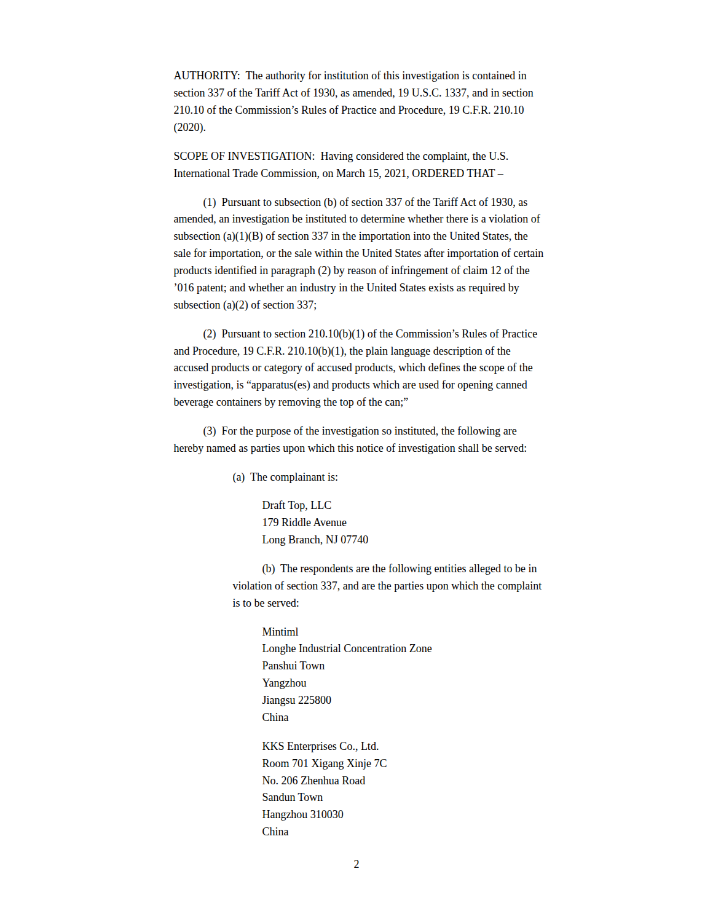AUTHORITY: The authority for institution of this investigation is contained in section 337 of the Tariff Act of 1930, as amended, 19 U.S.C. 1337, and in section 210.10 of the Commission’s Rules of Practice and Procedure, 19 C.F.R. 210.10 (2020).
SCOPE OF INVESTIGATION: Having considered the complaint, the U.S. International Trade Commission, on March 15, 2021, ORDERED THAT –
(1) Pursuant to subsection (b) of section 337 of the Tariff Act of 1930, as amended, an investigation be instituted to determine whether there is a violation of subsection (a)(1)(B) of section 337 in the importation into the United States, the sale for importation, or the sale within the United States after importation of certain products identified in paragraph (2) by reason of infringement of claim 12 of the ’016 patent; and whether an industry in the United States exists as required by subsection (a)(2) of section 337;
(2) Pursuant to section 210.10(b)(1) of the Commission’s Rules of Practice and Procedure, 19 C.F.R. 210.10(b)(1), the plain language description of the accused products or category of accused products, which defines the scope of the investigation, is “apparatus(es) and products which are used for opening canned beverage containers by removing the top of the can;”
(3) For the purpose of the investigation so instituted, the following are hereby named as parties upon which this notice of investigation shall be served:
(a) The complainant is:
Draft Top, LLC
179 Riddle Avenue
Long Branch, NJ 07740
(b) The respondents are the following entities alleged to be in violation of section 337, and are the parties upon which the complaint is to be served:
Mintiml
Longhe Industrial Concentration Zone
Panshui Town
Yangzhou
Jiangsu 225800
China
KKS Enterprises Co., Ltd.
Room 701 Xigang Xinje 7C
No. 206 Zhenhua Road
Sandun Town
Hangzhou 310030
China
2